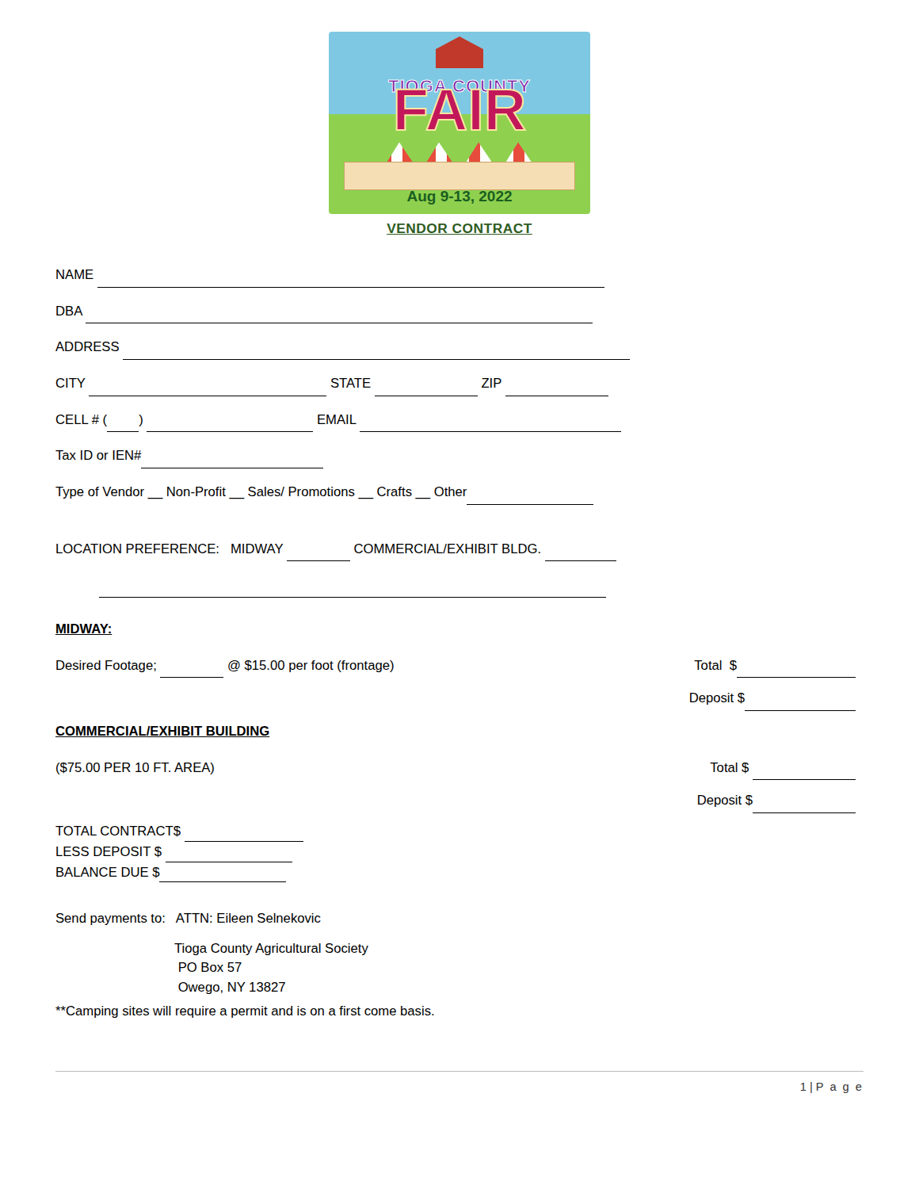TIOGA COUNTY
FAIR
Aug 9-13, 2022
VENDOR CONTRACT
NAME
DBA
ADDRESS
CITY STATE ZIP
CELL # ( ) EMAIL
Tax ID or IEN#
Type of Vendor __ Non-Profit __ Sales/ Promotions __ Crafts __ Other
LOCATION PREFERENCE: MIDWAY COMMERCIAL/EXHIBIT BLDG.
MIDWAY:
Desired Footage; @ $15.00 per foot (frontage)
Total $
Deposit $
COMMERCIAL/EXHIBIT BUILDING
($75.00 PER 10 FT. AREA)
Total $
Deposit $
TOTAL CONTRACT$
LESS DEPOSIT $
BALANCE DUE $
Send payments to: ATTN: Eileen Selnekovic
Tioga County Agricultural Society
PO Box 57
Owego, NY 13827
**Camping sites will require a permit and is on a first come basis.
1 | P a g e